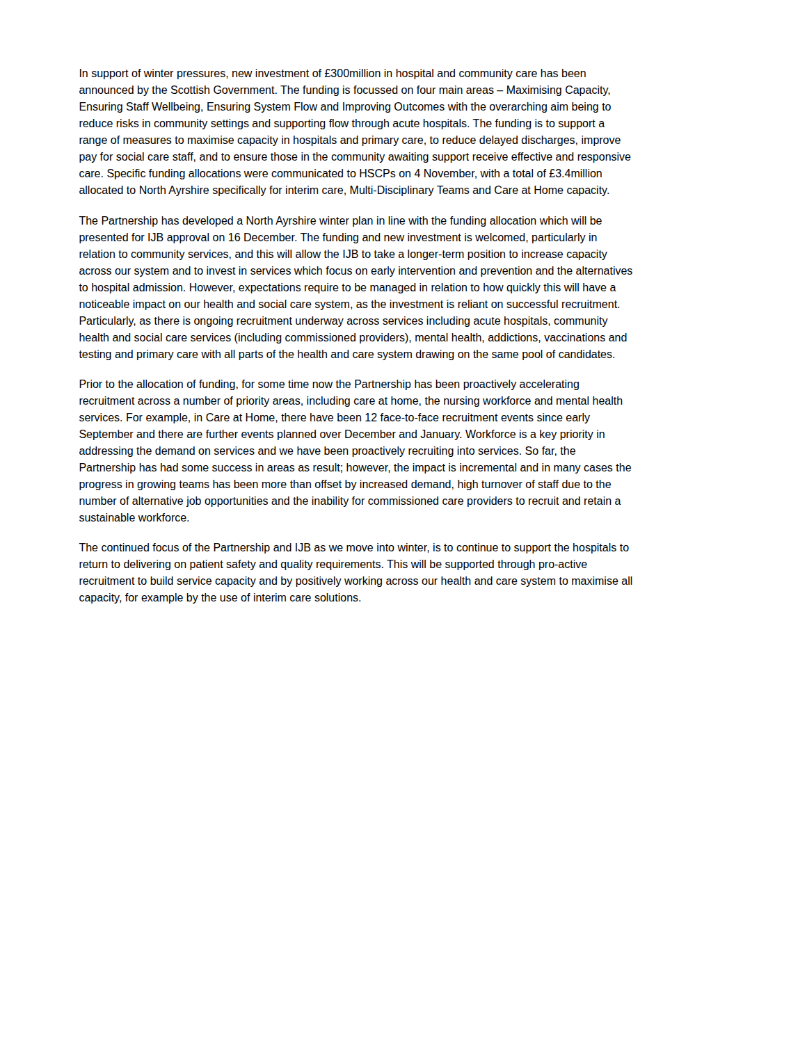In support of winter pressures, new investment of £300million in hospital and community care has been announced by the Scottish Government. The funding is focussed on four main areas – Maximising Capacity, Ensuring Staff Wellbeing, Ensuring System Flow and Improving Outcomes with the overarching aim being to reduce risks in community settings and supporting flow through acute hospitals. The funding is to support a range of measures to maximise capacity in hospitals and primary care, to reduce delayed discharges, improve pay for social care staff, and to ensure those in the community awaiting support receive effective and responsive care. Specific funding allocations were communicated to HSCPs on 4 November, with a total of £3.4million allocated to North Ayrshire specifically for interim care, Multi-Disciplinary Teams and Care at Home capacity.
The Partnership has developed a North Ayrshire winter plan in line with the funding allocation which will be presented for IJB approval on 16 December. The funding and new investment is welcomed, particularly in relation to community services, and this will allow the IJB to take a longer-term position to increase capacity across our system and to invest in services which focus on early intervention and prevention and the alternatives to hospital admission. However, expectations require to be managed in relation to how quickly this will have a noticeable impact on our health and social care system, as the investment is reliant on successful recruitment. Particularly, as there is ongoing recruitment underway across services including acute hospitals, community health and social care services (including commissioned providers), mental health, addictions, vaccinations and testing and primary care with all parts of the health and care system drawing on the same pool of candidates.
Prior to the allocation of funding, for some time now the Partnership has been proactively accelerating recruitment across a number of priority areas, including care at home, the nursing workforce and mental health services. For example, in Care at Home, there have been 12 face-to-face recruitment events since early September and there are further events planned over December and January. Workforce is a key priority in addressing the demand on services and we have been proactively recruiting into services. So far, the Partnership has had some success in areas as result; however, the impact is incremental and in many cases the progress in growing teams has been more than offset by increased demand, high turnover of staff due to the number of alternative job opportunities and the inability for commissioned care providers to recruit and retain a sustainable workforce.
The continued focus of the Partnership and IJB as we move into winter, is to continue to support the hospitals to return to delivering on patient safety and quality requirements. This will be supported through pro-active recruitment to build service capacity and by positively working across our health and care system to maximise all capacity, for example by the use of interim care solutions.